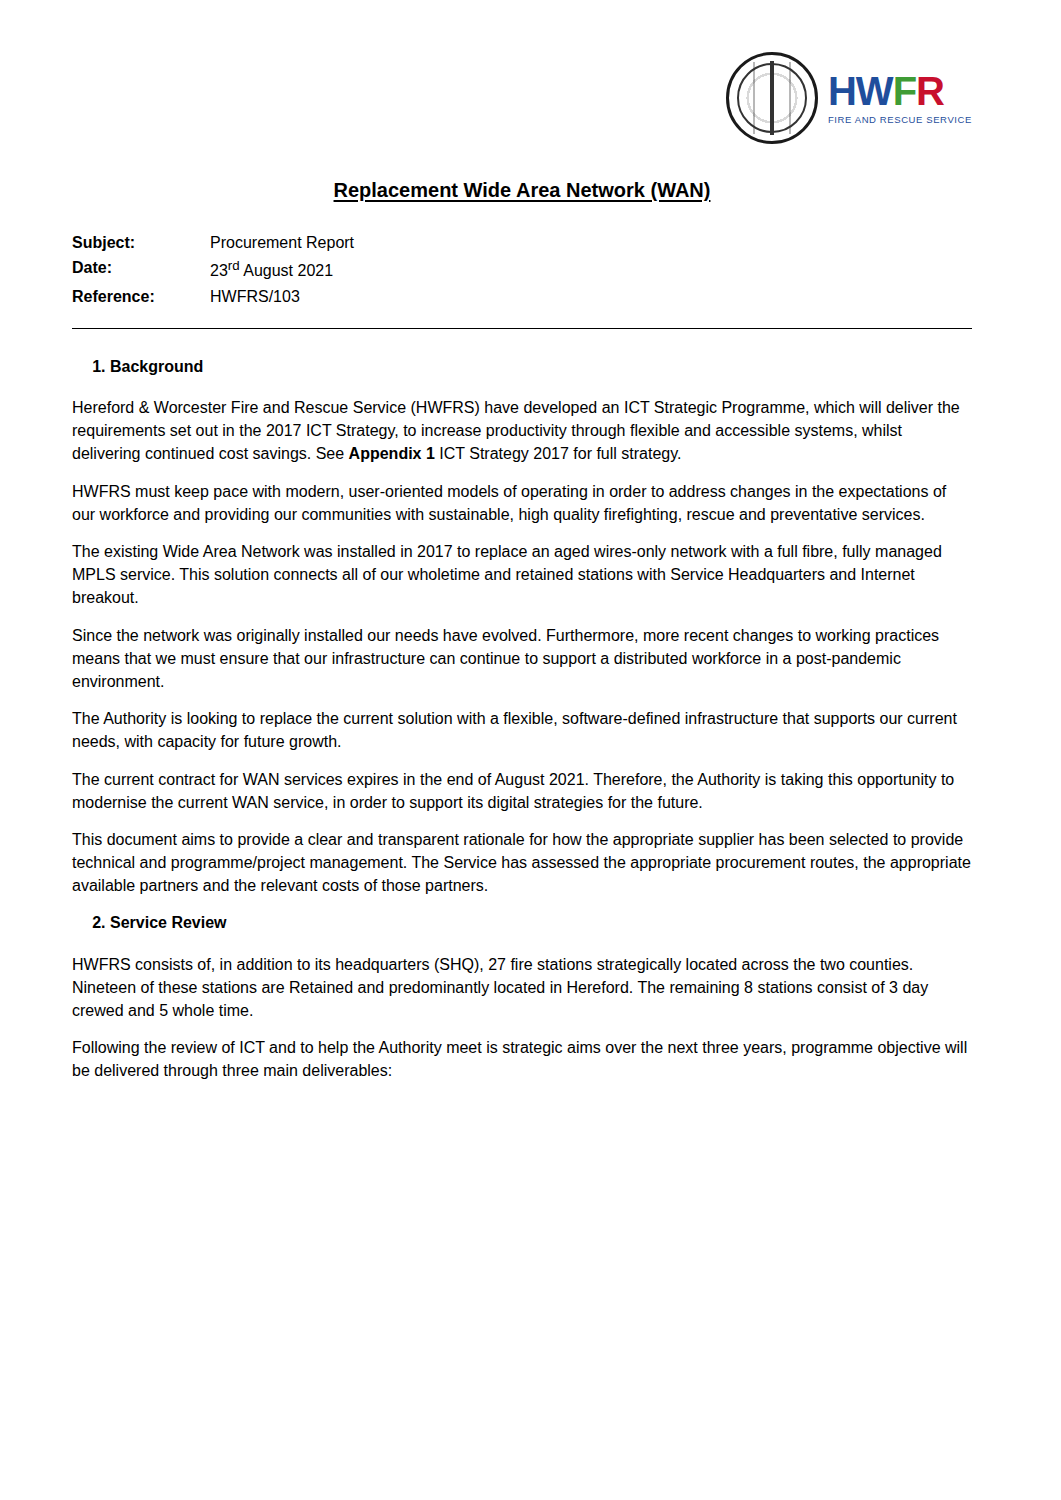HWFR
FIRE AND RESCUE SERVICE
Replacement Wide Area Network (WAN)
| Subject: | Procurement Report |
| Date: | 23 rd August 2021 |
| Reference: | HWFRS/103 |
Background
Hereford & Worcester Fire and Rescue Service (HWFRS) have developed an ICT Strategic Programme, which will deliver the requirements set out in the 2017 ICT Strategy, to increase productivity through flexible and accessible systems, whilst delivering continued cost savings. See Appendix 1 ICT Strategy 2017 for full strategy.
HWFRS must keep pace with modern, user-oriented models of operating in order to address changes in the expectations of our workforce and providing our communities with sustainable, high quality firefighting, rescue and preventative services.
The existing Wide Area Network was installed in 2017 to replace an aged wires-only network with a full fibre, fully managed MPLS service. This solution connects all of our wholetime and retained stations with Service Headquarters and Internet breakout.
Since the network was originally installed our needs have evolved. Furthermore, more recent changes to working practices means that we must ensure that our infrastructure can continue to support a distributed workforce in a post-pandemic environment.
The Authority is looking to replace the current solution with a flexible, software-defined infrastructure that supports our current needs, with capacity for future growth.
The current contract for WAN services expires in the end of August 2021. Therefore, the Authority is taking this opportunity to modernise the current WAN service, in order to support its digital strategies for the future.
This document aims to provide a clear and transparent rationale for how the appropriate supplier has been selected to provide technical and programme/project management. The Service has assessed the appropriate procurement routes, the appropriate available partners and the relevant costs of those partners.
Service Review
HWFRS consists of, in addition to its headquarters (SHQ), 27 fire stations strategically located across the two counties. Nineteen of these stations are Retained and predominantly located in Hereford. The remaining 8 stations consist of 3 day crewed and 5 whole time.
Following the review of ICT and to help the Authority meet is strategic aims over the next three years, programme objective will be delivered through three main deliverables: